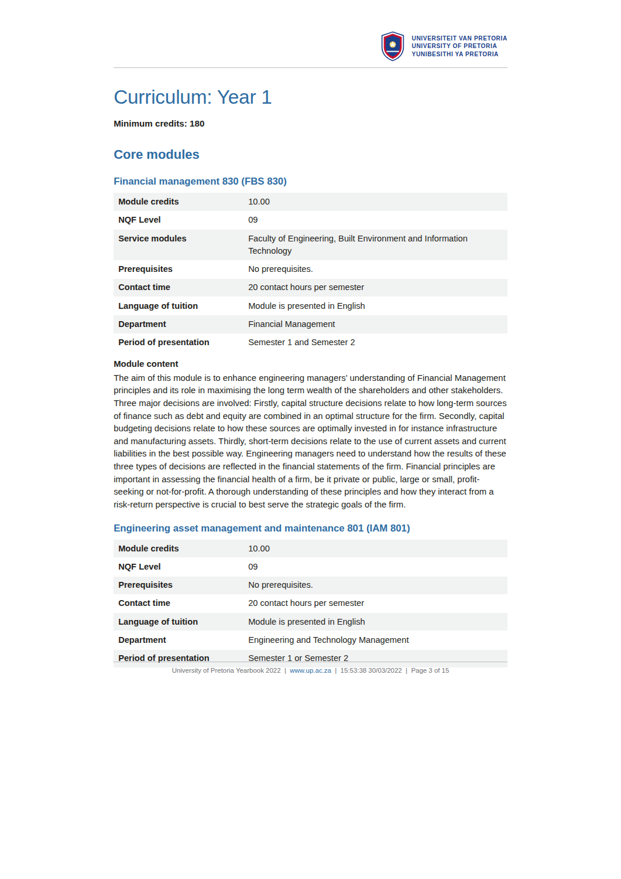Universiteit van Pretoria
University of Pretoria
Yunibesithi ya Pretoria
Curriculum: Year 1
Minimum credits: 180
Core modules
Financial management 830 (FBS 830)
| Module credits | 10.00 |
| NQF Level | 09 |
| Service modules | Faculty of Engineering, Built Environment and Information Technology |
| Prerequisites | No prerequisites. |
| Contact time | 20 contact hours per semester |
| Language of tuition | Module is presented in English |
| Department | Financial Management |
| Period of presentation | Semester 1 and Semester 2 |
Module content
The aim of this module is to enhance engineering managers’ understanding of Financial Management principles and its role in maximising the long term wealth of the shareholders and other stakeholders. Three major decisions are involved: Firstly, capital structure decisions relate to how long-term sources of finance such as debt and equity are combined in an optimal structure for the firm. Secondly, capital budgeting decisions relate to how these sources are optimally invested in for instance infrastructure and manufacturing assets. Thirdly, short-term decisions relate to the use of current assets and current liabilities in the best possible way. Engineering managers need to understand how the results of these three types of decisions are reflected in the financial statements of the firm. Financial principles are important in assessing the financial health of a firm, be it private or public, large or small, profit-seeking or not-for-profit. A thorough understanding of these principles and how they interact from a risk-return perspective is crucial to best serve the strategic goals of the firm.
Engineering asset management and maintenance 801 (IAM 801)
| Module credits | 10.00 |
| NQF Level | 09 |
| Prerequisites | No prerequisites. |
| Contact time | 20 contact hours per semester |
| Language of tuition | Module is presented in English |
| Department | Engineering and Technology Management |
| Period of presentation | Semester 1 or Semester 2 |
University of Pretoria Yearbook 2022 | www.up.ac.za | 15:53:38 30/03/2022 | Page 3 of 15